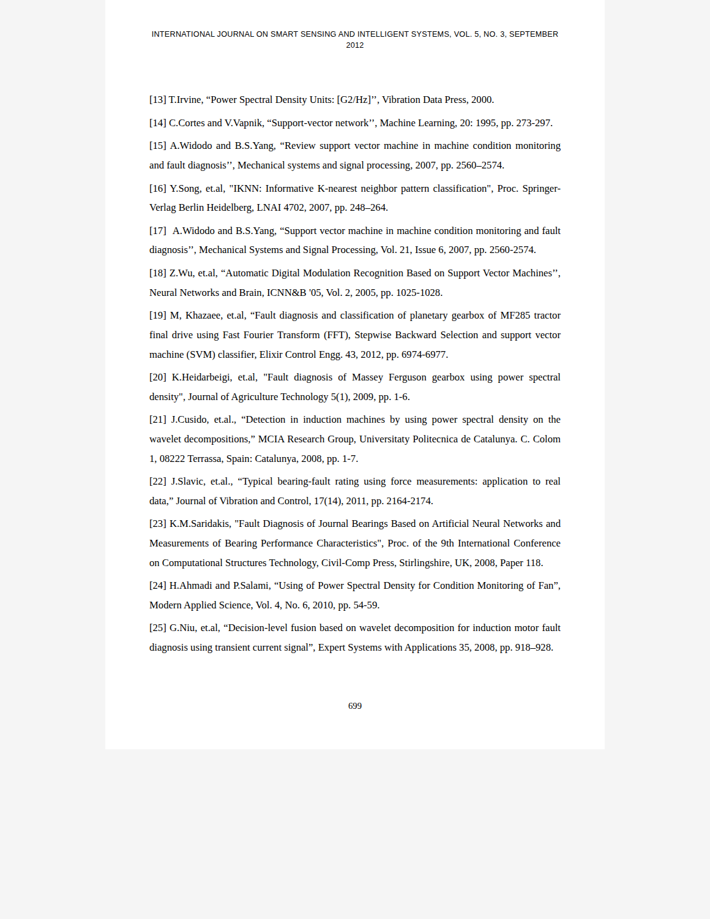International Journal on Smart Sensing and Intelligent Systems, Vol. 5, No. 3, September 2012
[13] T.Irvine, “Power Spectral Density Units: [G2/Hz]’’, Vibration Data Press, 2000.
[14] C.Cortes and V.Vapnik, “Support-vector network’’, Machine Learning, 20: 1995, pp. 273-297.
[15] A.Widodo and B.S.Yang, “Review support vector machine in machine condition monitoring and fault diagnosis’’, Mechanical systems and signal processing, 2007, pp. 2560–2574.
[16] Y.Song, et.al, "IKNN: Informative K-nearest neighbor pattern classification", Proc. Springer-Verlag Berlin Heidelberg, LNAI 4702, 2007, pp. 248–264.
[17] A.Widodo and B.S.Yang, “Support vector machine in machine condition monitoring and fault diagnosis’’, Mechanical Systems and Signal Processing, Vol. 21, Issue 6, 2007, pp. 2560-2574.
[18] Z.Wu, et.al, “Automatic Digital Modulation Recognition Based on Support Vector Machines’’, Neural Networks and Brain, ICNN&B '05, Vol. 2, 2005, pp. 1025-1028.
[19] M, Khazaee, et.al, “Fault diagnosis and classification of planetary gearbox of MF285 tractor final drive using Fast Fourier Transform (FFT), Stepwise Backward Selection and support vector machine (SVM) classifier, Elixir Control Engg. 43, 2012, pp. 6974-6977.
[20] K.Heidarbeigi, et.al, "Fault diagnosis of Massey Ferguson gearbox using power spectral density", Journal of Agriculture Technology 5(1), 2009, pp. 1-6.
[21] J.Cusido, et.al., “Detection in induction machines by using power spectral density on the wavelet decompositions,” MCIA Research Group, Universitaty Politecnica de Catalunya. C. Colom 1, 08222 Terrassa, Spain: Catalunya, 2008, pp. 1-7.
[22] J.Slavic, et.al., “Typical bearing-fault rating using force measurements: application to real data,” Journal of Vibration and Control, 17(14), 2011, pp. 2164-2174.
[23] K.M.Saridakis, "Fault Diagnosis of Journal Bearings Based on Artificial Neural Networks and Measurements of Bearing Performance Characteristics", Proc. of the 9th International Conference on Computational Structures Technology, Civil-Comp Press, Stirlingshire, UK, 2008, Paper 118.
[24] H.Ahmadi and P.Salami, “Using of Power Spectral Density for Condition Monitoring of Fan”, Modern Applied Science, Vol. 4, No. 6, 2010, pp. 54-59.
[25] G.Niu, et.al, “Decision-level fusion based on wavelet decomposition for induction motor fault diagnosis using transient current signal”, Expert Systems with Applications 35, 2008, pp. 918–928.
699